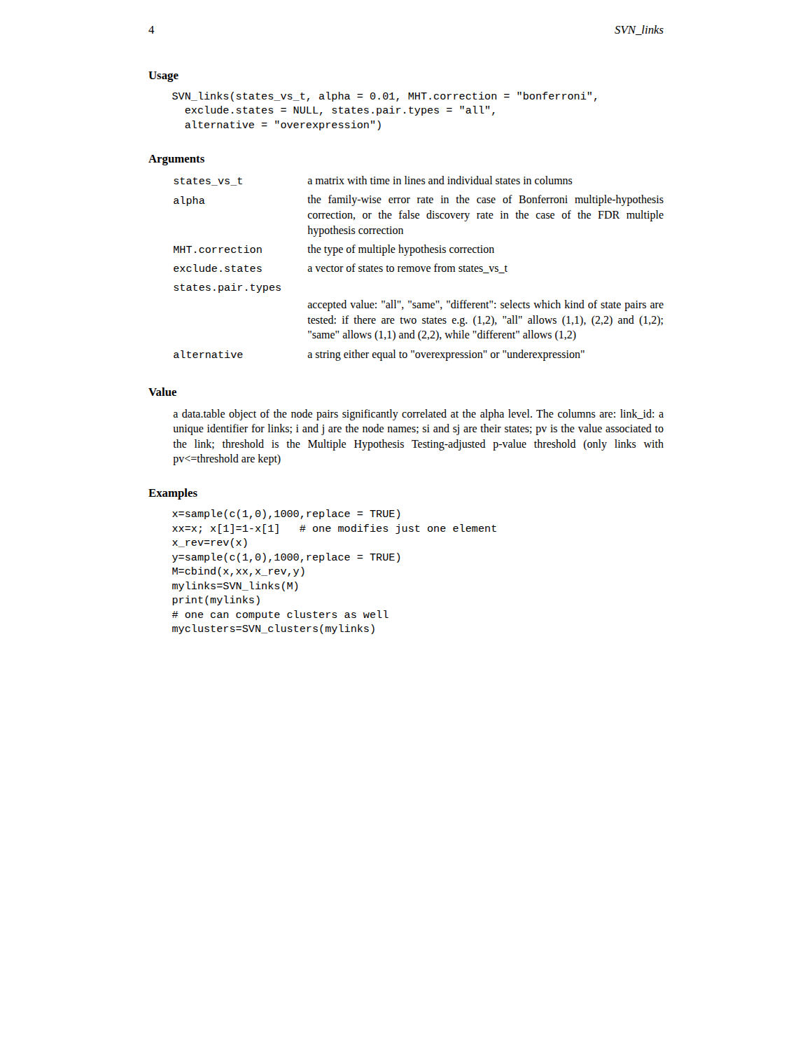4 SVN_links
Usage
SVN_links(states_vs_t, alpha = 0.01, MHT.correction = "bonferroni",
  exclude.states = NULL, states.pair.types = "all",
  alternative = "overexpression")
Arguments
states_vs_t
a matrix with time in lines and individual states in columns
alpha
the family-wise error rate in the case of Bonferroni multiple-hypothesis correction, or the false discovery rate in the case of the FDR multiple hypothesis correction
MHT.correction
the type of multiple hypothesis correction
exclude.states
a vector of states to remove from states_vs_t
states.pair.types
accepted value: "all", "same", "different": selects which kind of state pairs are tested: if there are two states e.g. (1,2), "all" allows (1,1), (2,2) and (1,2); "same" allows (1,1) and (2,2), while "different" allows (1,2)
alternative
a string either equal to "overexpression" or "underexpression"
Value
a data.table object of the node pairs significantly correlated at the alpha level. The columns are: link_id: a unique identifier for links; i and j are the node names; si and sj are their states; pv is the value associated to the link; threshold is the Multiple Hypothesis Testing-adjusted p-value threshold (only links with pv<=threshold are kept)
Examples
x=sample(c(1,0),1000,replace = TRUE)
xx=x; x[1]=1-x[1]   # one modifies just one element
x_rev=rev(x)
y=sample(c(1,0),1000,replace = TRUE)
M=cbind(x,xx,x_rev,y)
mylinks=SVN_links(M)
print(mylinks)
# one can compute clusters as well
myclusters=SVN_clusters(mylinks)